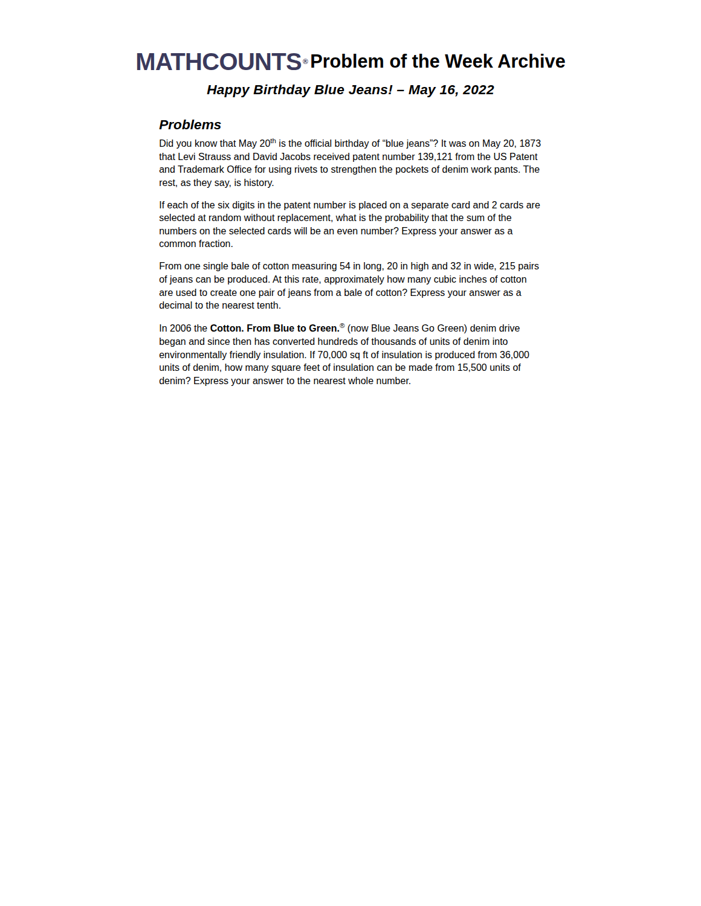MATHCOUNTS® Problem of the Week Archive
Happy Birthday Blue Jeans! – May 16, 2022
Problems
Did you know that May 20th is the official birthday of “blue jeans”? It was on May 20, 1873 that Levi Strauss and David Jacobs received patent number 139,121 from the US Patent and Trademark Office for using rivets to strengthen the pockets of denim work pants. The rest, as they say, is history.
If each of the six digits in the patent number is placed on a separate card and 2 cards are selected at random without replacement, what is the probability that the sum of the numbers on the selected cards will be an even number? Express your answer as a common fraction.
From one single bale of cotton measuring 54 in long, 20 in high and 32 in wide, 215 pairs of jeans can be produced. At this rate, approximately how many cubic inches of cotton are used to create one pair of jeans from a bale of cotton? Express your answer as a decimal to the nearest tenth.
In 2006 the Cotton. From Blue to Green.® (now Blue Jeans Go Green) denim drive began and since then has converted hundreds of thousands of units of denim into environmentally friendly insulation. If 70,000 sq ft of insulation is produced from 36,000 units of denim, how many square feet of insulation can be made from 15,500 units of denim? Express your answer to the nearest whole number.